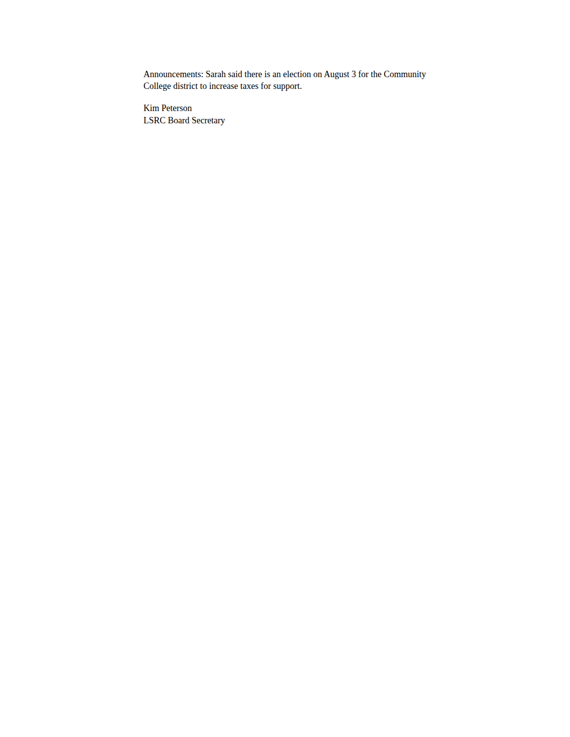Announcements: Sarah said there is an election on August 3 for the Community College district to increase taxes for support.
Kim Peterson LSRC Board Secretary